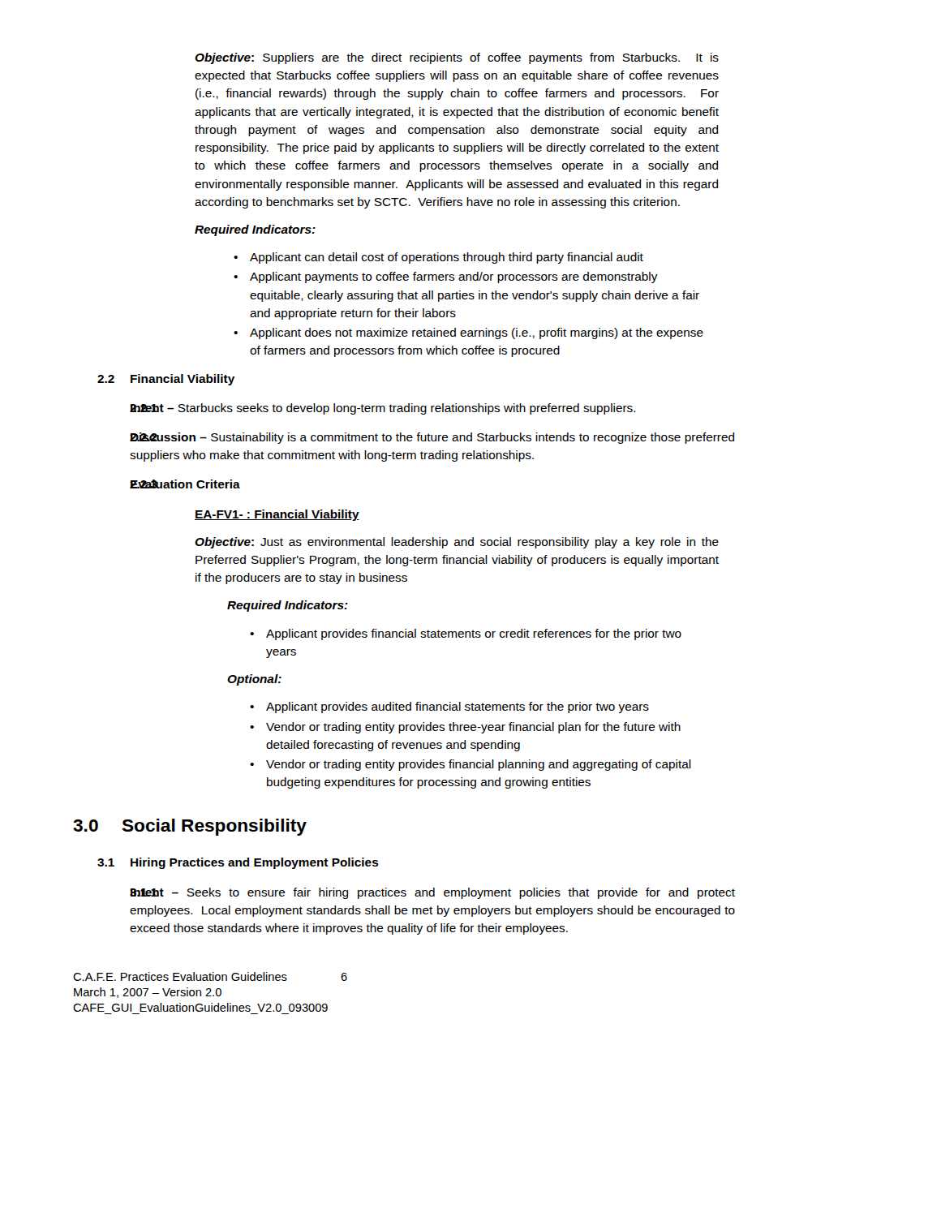Objective: Suppliers are the direct recipients of coffee payments from Starbucks. It is expected that Starbucks coffee suppliers will pass on an equitable share of coffee revenues (i.e., financial rewards) through the supply chain to coffee farmers and processors. For applicants that are vertically integrated, it is expected that the distribution of economic benefit through payment of wages and compensation also demonstrate social equity and responsibility. The price paid by applicants to suppliers will be directly correlated to the extent to which these coffee farmers and processors themselves operate in a socially and environmentally responsible manner. Applicants will be assessed and evaluated in this regard according to benchmarks set by SCTC. Verifiers have no role in assessing this criterion.
Required Indicators:
Applicant can detail cost of operations through third party financial audit
Applicant payments to coffee farmers and/or processors are demonstrably equitable, clearly assuring that all parties in the vendor's supply chain derive a fair and appropriate return for their labors
Applicant does not maximize retained earnings (i.e., profit margins) at the expense of farmers and processors from which coffee is procured
2.2
Financial Viability
2.2.1
Intent – Starbucks seeks to develop long-term trading relationships with preferred suppliers.
2.2.2
Discussion – Sustainability is a commitment to the future and Starbucks intends to recognize those preferred suppliers who make that commitment with long-term trading relationships.
2.2.3
Evaluation Criteria
EA-FV1- : Financial Viability
Objective: Just as environmental leadership and social responsibility play a key role in the Preferred Supplier's Program, the long-term financial viability of producers is equally important if the producers are to stay in business
Required Indicators:
Applicant provides financial statements or credit references for the prior two years
Optional:
Applicant provides audited financial statements for the prior two years
Vendor or trading entity provides three-year financial plan for the future with detailed forecasting of revenues and spending
Vendor or trading entity provides financial planning and aggregating of capital budgeting expenditures for processing and growing entities
3.0 Social Responsibility
3.1
Hiring Practices and Employment Policies
3.1.1
Intent – Seeks to ensure fair hiring practices and employment policies that provide for and protect employees. Local employment standards shall be met by employers but employers should be encouraged to exceed those standards where it improves the quality of life for their employees.
C.A.F.E. Practices Evaluation Guidelines6
March 1, 2007 – Version 2.0
CAFE_GUI_EvaluationGuidelines_V2.0_093009